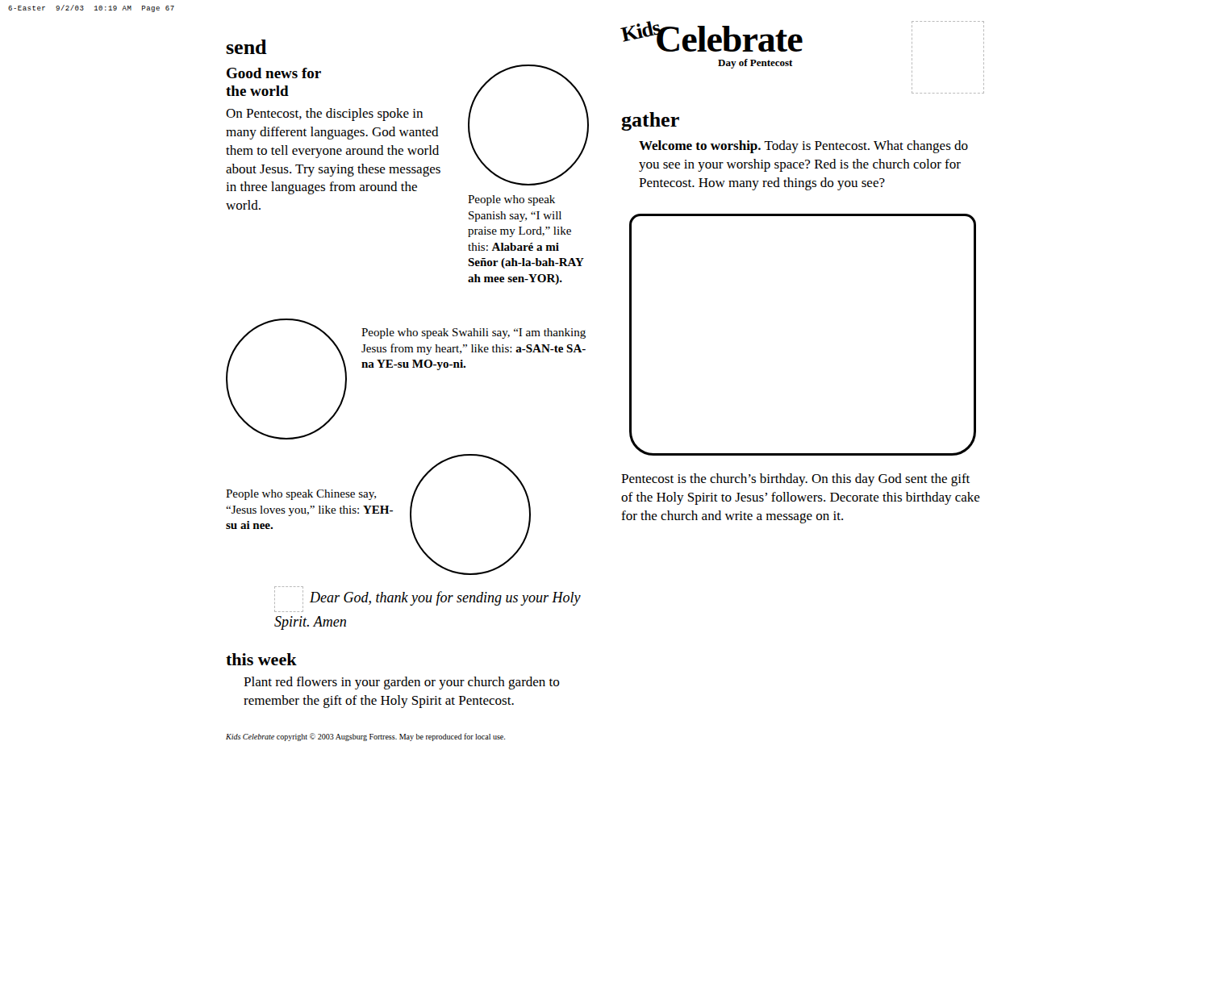6-Easter 9/2/03 10:19 AM Page 67
send
Good news for
the world
On Pentecost, the disciples spoke in many different languages. God wanted them to tell everyone around the world about Jesus. Try saying these messages in three languages from around the world.
People who speak Spanish say, “I will praise my Lord,” like this: Alabaré a mi Señor (ah-la-bah-RAY ah mee sen-YOR).
People who speak Swahili say, “I am thanking Jesus from my heart,” like this: a-SAN-te SA-na YE-su MO-yo-ni.
People who speak Chinese say, “Jesus loves you,” like this: YEH-su ai nee.
Dear God, thank you for sending us your Holy Spirit. Amen
this week
Plant red flowers in your garden or your church garden to remember the gift of the Holy Spirit at Pentecost.
Kids Celebrate copyright © 2003 Augsburg Fortress. May be reproduced for local use.
Kids Celebrate
Day of Pentecost
gather
Welcome to worship. Today is Pentecost. What changes do you see in your worship space? Red is the church color for Pentecost. How many red things do you see?
Pentecost is the church’s birthday. On this day God sent the gift of the Holy Spirit to Jesus’ followers. Decorate this birthday cake for the church and write a message on it.